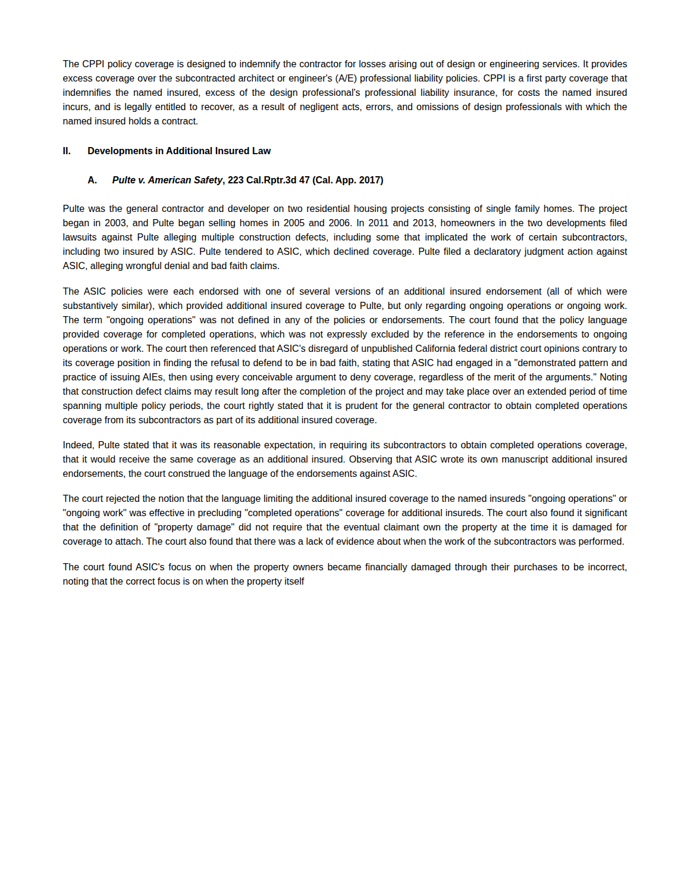The CPPI policy coverage is designed to indemnify the contractor for losses arising out of design or engineering services. It provides excess coverage over the subcontracted architect or engineer's (A/E) professional liability policies. CPPI is a first party coverage that indemnifies the named insured, excess of the design professional's professional liability insurance, for costs the named insured incurs, and is legally entitled to recover, as a result of negligent acts, errors, and omissions of design professionals with which the named insured holds a contract.
II. Developments in Additional Insured Law
A. Pulte v. American Safety, 223 Cal.Rptr.3d 47 (Cal. App. 2017)
Pulte was the general contractor and developer on two residential housing projects consisting of single family homes. The project began in 2003, and Pulte began selling homes in 2005 and 2006. In 2011 and 2013, homeowners in the two developments filed lawsuits against Pulte alleging multiple construction defects, including some that implicated the work of certain subcontractors, including two insured by ASIC. Pulte tendered to ASIC, which declined coverage. Pulte filed a declaratory judgment action against ASIC, alleging wrongful denial and bad faith claims.
The ASIC policies were each endorsed with one of several versions of an additional insured endorsement (all of which were substantively similar), which provided additional insured coverage to Pulte, but only regarding ongoing operations or ongoing work. The term "ongoing operations" was not defined in any of the policies or endorsements. The court found that the policy language provided coverage for completed operations, which was not expressly excluded by the reference in the endorsements to ongoing operations or work. The court then referenced that ASIC's disregard of unpublished California federal district court opinions contrary to its coverage position in finding the refusal to defend to be in bad faith, stating that ASIC had engaged in a "demonstrated pattern and practice of issuing AIEs, then using every conceivable argument to deny coverage, regardless of the merit of the arguments." Noting that construction defect claims may result long after the completion of the project and may take place over an extended period of time spanning multiple policy periods, the court rightly stated that it is prudent for the general contractor to obtain completed operations coverage from its subcontractors as part of its additional insured coverage.
Indeed, Pulte stated that it was its reasonable expectation, in requiring its subcontractors to obtain completed operations coverage, that it would receive the same coverage as an additional insured. Observing that ASIC wrote its own manuscript additional insured endorsements, the court construed the language of the endorsements against ASIC.
The court rejected the notion that the language limiting the additional insured coverage to the named insureds "ongoing operations" or "ongoing work" was effective in precluding "completed operations" coverage for additional insureds. The court also found it significant that the definition of "property damage" did not require that the eventual claimant own the property at the time it is damaged for coverage to attach. The court also found that there was a lack of evidence about when the work of the subcontractors was performed.
The court found ASIC's focus on when the property owners became financially damaged through their purchases to be incorrect, noting that the correct focus is on when the property itself